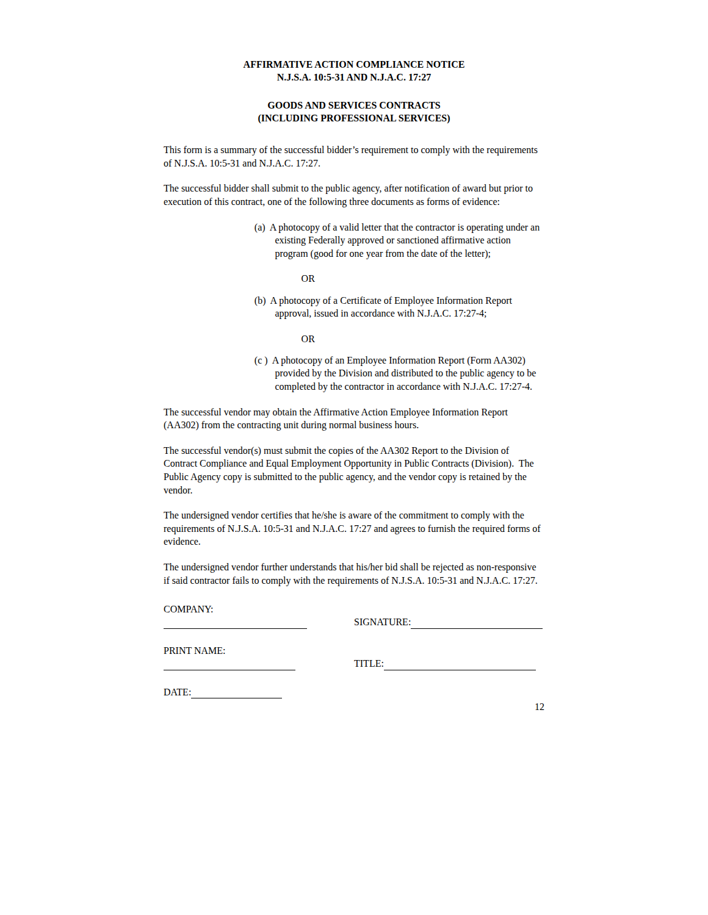AFFIRMATIVE ACTION COMPLIANCE NOTICE
N.J.S.A. 10:5-31 AND N.J.A.C. 17:27
GOODS AND SERVICES CONTRACTS
(INCLUDING PROFESSIONAL SERVICES)
This form is a summary of the successful bidder’s requirement to comply with the requirements of N.J.S.A. 10:5-31 and N.J.A.C. 17:27.
The successful bidder shall submit to the public agency, after notification of award but prior to execution of this contract, one of the following three documents as forms of evidence:
(a) A photocopy of a valid letter that the contractor is operating under an existing Federally approved or sanctioned affirmative action program (good for one year from the date of the letter);
OR
(b) A photocopy of a Certificate of Employee Information Report approval, issued in accordance with N.J.A.C. 17:27-4;
OR
(c ) A photocopy of an Employee Information Report (Form AA302) provided by the Division and distributed to the public agency to be completed by the contractor in accordance with N.J.A.C. 17:27-4.
The successful vendor may obtain the Affirmative Action Employee Information Report (AA302) from the contracting unit during normal business hours.
The successful vendor(s) must submit the copies of the AA302 Report to the Division of Contract Compliance and Equal Employment Opportunity in Public Contracts (Division). The Public Agency copy is submitted to the public agency, and the vendor copy is retained by the vendor.
The undersigned vendor certifies that he/she is aware of the commitment to comply with the requirements of N.J.S.A. 10:5-31 and N.J.A.C. 17:27 and agrees to furnish the required forms of evidence.
The undersigned vendor further understands that his/her bid shall be rejected as non-responsive if said contractor fails to comply with the requirements of N.J.S.A. 10:5-31 and N.J.A.C. 17:27.
| COMPANY: | SIGNATURE: |
| PRINT NAME: | TITLE: |
| DATE: | |
12